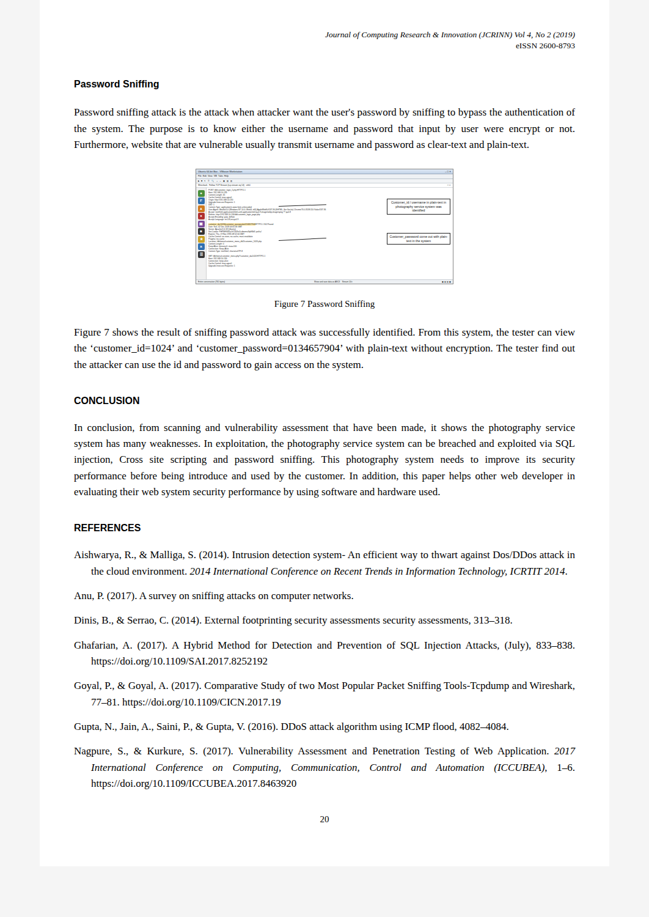Journal of Computing Research & Innovation (JCRINN) Vol 4, No 2 (2019)
eISSN 2600-8793
Password Sniffing
Password sniffing attack is the attack when attacker want the user's password by sniffing to bypass the authentication of the system. The purpose is to know either the username and password that input by user were encrypt or not. Furthermore, website that are vulnerable usually transmit username and password as clear-text and plain-text.
Ubuntu 64-bit Box - VMware Workstation – □ ✕
File Edit View VM Tabs Help
▶ ■ ↻ ☰ 🔍 ← → ▣ ▤ ▥
Wireshark · Follow TCP Stream (tcp.stream eq 14) · eth0 □ ✕
●
F
▲
●
▣
■
★
a
☰
POST /db/customer_login_2.php HTTP/1.1 Host: 192.168.10.130 Content-Length: 45 Cache-Control: max-age=0 Origin: http://192.168.10.130 Upgrade-Insecure-Requests: 1 DNT: 1 Content-Type: application/x-www-form-urlencoded User-Agent: Mozilla/5.0 (Windows NT 10.0; Win64; x64) AppleWebKit/537.36 (KHTML, like Gecko) Chrome/70.0.3538.110 Safari/537.36 Accept: text/html,application/xhtml+xml,application/xml;q=0.9,image/webp,image/apng,*/*;q=0.8 Referer: http://192.168.10.130/db/customer_login_page.php Accept-Encoding: gzip, deflate Accept-Language: en-US,en;q=0.9 customer_id=1024&customer_password=0134657904 HTTP/1.1 302 Found Date: Sun, 02 Dec 2018 04:05:06 GMT Server: Apache/2.4.18 (Ubuntu) Set-Cookie: PHPSESSID=9r72k3hv1cdmnmo3qhf6b3; path=/ Expires: Thu, 19 Nov 1981 08:52:00 GMT Cache-Control: no-store, no-cache, must-revalidate Pragma: no-cache Location: /db/menu/customer_menu_db2/customer_1024.php Content-Length: 0 Keep-Alive: timeout=5, max=100 Connection: Keep-Alive Content-Type: text/html; charset=UTF-8 GET /db/menu/customer_menu.php?customer_id=1024 HTTP/1.1 Host: 192.168.10.130 Connection: keep-alive Cache-Control: max-age=0 Upgrade-Insecure-Requests: 1
Customer_id / username in plain-text in photography service system was identified
Customer_password come out with plain-text in the system
Entire conversation (761 bytes) Show and save data as ASCII Stream 14 ▾ ▣ ▤ ▥ ▦
Figure 7 Password Sniffing
Figure 7 shows the result of sniffing password attack was successfully identified. From this system, the tester can view the ‘customer_id=1024’ and ‘customer_password=0134657904’ with plain-text without encryption. The tester find out the attacker can use the id and password to gain access on the system.
CONCLUSION
In conclusion, from scanning and vulnerability assessment that have been made, it shows the photography service system has many weaknesses. In exploitation, the photography service system can be breached and exploited via SQL injection, Cross site scripting and password sniffing. This photography system needs to improve its security performance before being introduce and used by the customer. In addition, this paper helps other web developer in evaluating their web system security performance by using software and hardware used.
REFERENCES
Aishwarya, R., & Malliga, S. (2014). Intrusion detection system- An efficient way to thwart against Dos/DDos attack in the cloud environment. 2014 International Conference on Recent Trends in Information Technology, ICRTIT 2014.
Anu, P. (2017). A survey on sniffing attacks on computer networks.
Dinis, B., & Serrao, C. (2014). External footprinting security assessments security assessments, 313–318.
Ghafarian, A. (2017). A Hybrid Method for Detection and Prevention of SQL Injection Attacks, (July), 833–838. https://doi.org/10.1109/SAI.2017.8252192
Goyal, P., & Goyal, A. (2017). Comparative Study of two Most Popular Packet Sniffing Tools-Tcpdump and Wireshark, 77–81. https://doi.org/10.1109/CICN.2017.19
Gupta, N., Jain, A., Saini, P., & Gupta, V. (2016). DDoS attack algorithm using ICMP flood, 4082–4084.
Nagpure, S., & Kurkure, S. (2017). Vulnerability Assessment and Penetration Testing of Web Application. 2017 International Conference on Computing, Communication, Control and Automation (ICCUBEA), 1–6. https://doi.org/10.1109/ICCUBEA.2017.8463920
20